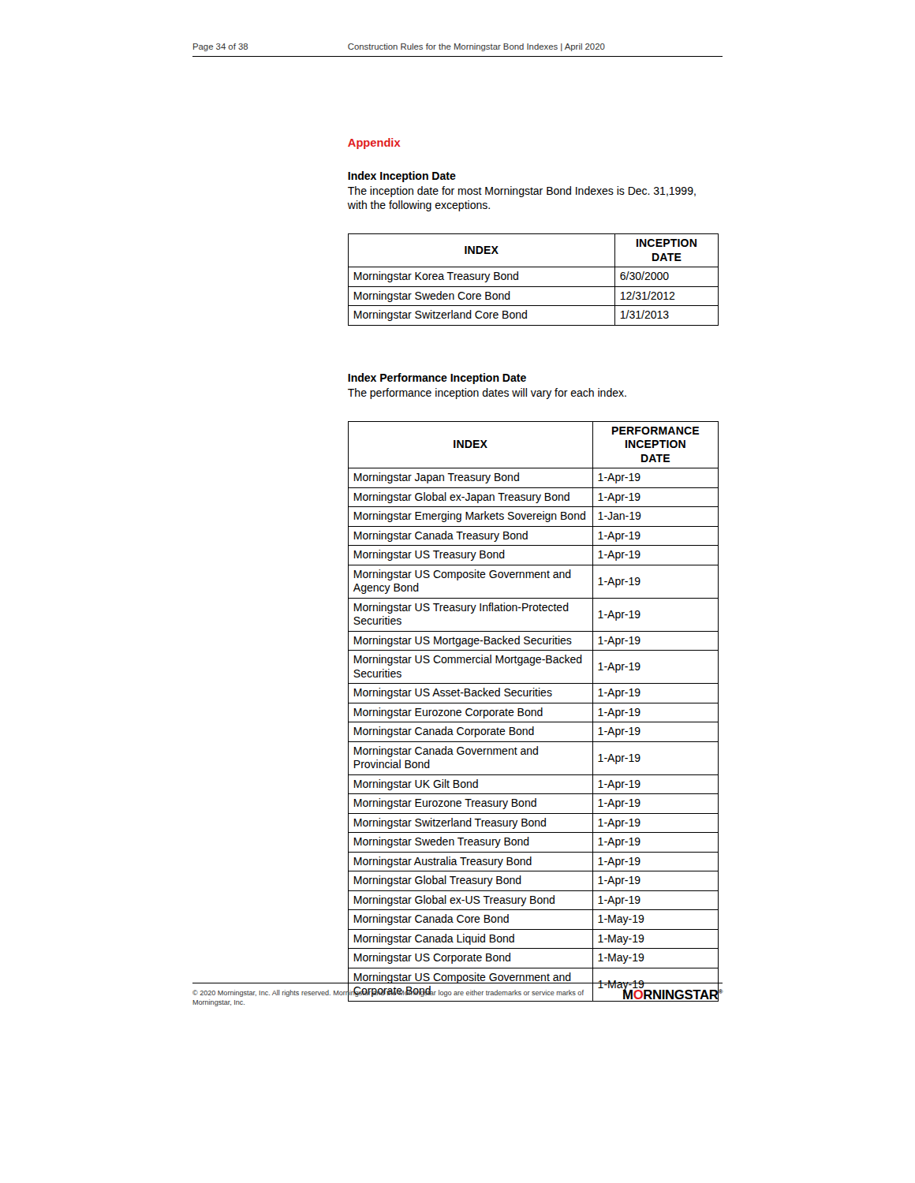Page 34 of 38
Construction Rules for the Morningstar Bond Indexes | April 2020
Appendix
Index Inception Date
The inception date for most Morningstar Bond Indexes is Dec. 31,1999, with the following exceptions.
| INDEX | INCEPTION DATE |
| --- | --- |
| Morningstar Korea Treasury Bond | 6/30/2000 |
| Morningstar Sweden Core Bond | 12/31/2012 |
| Morningstar Switzerland Core Bond | 1/31/2013 |
Index Performance Inception Date
The performance inception dates will vary for each index.
| INDEX | PERFORMANCE INCEPTION DATE |
| --- | --- |
| Morningstar Japan Treasury Bond | 1-Apr-19 |
| Morningstar Global ex-Japan Treasury Bond | 1-Apr-19 |
| Morningstar Emerging Markets Sovereign Bond | 1-Jan-19 |
| Morningstar Canada Treasury Bond | 1-Apr-19 |
| Morningstar US Treasury Bond | 1-Apr-19 |
| Morningstar US Composite Government and Agency Bond | 1-Apr-19 |
| Morningstar US Treasury Inflation-Protected Securities | 1-Apr-19 |
| Morningstar US Mortgage-Backed Securities | 1-Apr-19 |
| Morningstar US Commercial Mortgage-Backed Securities | 1-Apr-19 |
| Morningstar US Asset-Backed Securities | 1-Apr-19 |
| Morningstar Eurozone Corporate Bond | 1-Apr-19 |
| Morningstar Canada Corporate Bond | 1-Apr-19 |
| Morningstar Canada Government and Provincial Bond | 1-Apr-19 |
| Morningstar UK Gilt Bond | 1-Apr-19 |
| Morningstar Eurozone Treasury Bond | 1-Apr-19 |
| Morningstar Switzerland Treasury Bond | 1-Apr-19 |
| Morningstar Sweden Treasury Bond | 1-Apr-19 |
| Morningstar Australia Treasury Bond | 1-Apr-19 |
| Morningstar Global Treasury Bond | 1-Apr-19 |
| Morningstar Global ex-US Treasury Bond | 1-Apr-19 |
| Morningstar Canada Core Bond | 1-May-19 |
| Morningstar Canada Liquid Bond | 1-May-19 |
| Morningstar US Corporate Bond | 1-May-19 |
| Morningstar US Composite Government and Corporate Bond | 1-May-19 |
© 2020 Morningstar, Inc. All rights reserved. Morningstar and the Morningstar logo are either trademarks or service marks of Morningstar, Inc.
MORNINGSTAR®